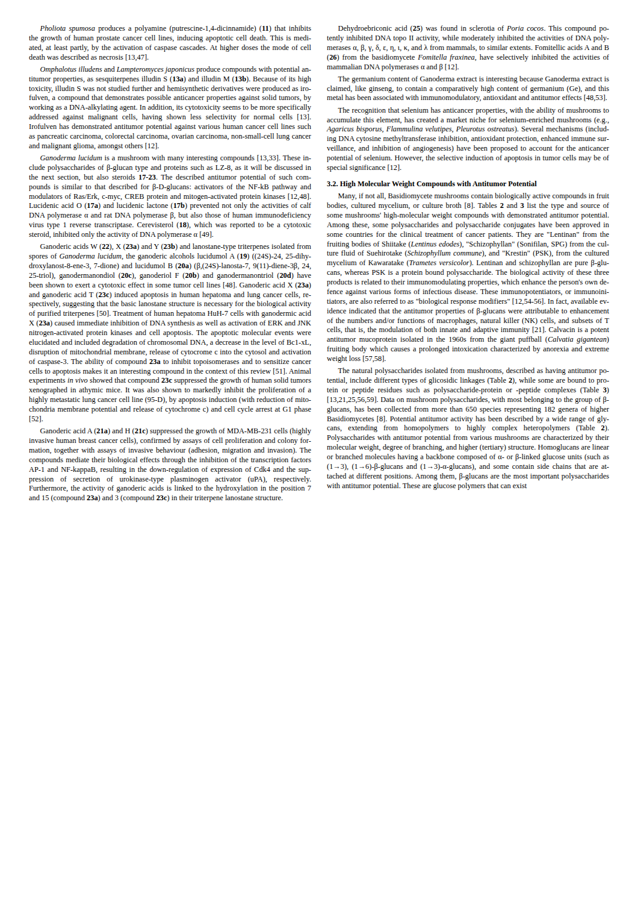Pholiota spumosa produces a polyamine (putrescine-1,4-dicinnamide) (11) that inhibits the growth of human prostate cancer cell lines, inducing apoptotic cell death. This is mediated, at least partly, by the activation of caspase cascades. At higher doses the mode of cell death was described as necrosis [13,47].
Omphalotus illudens and Lampteromyces japonicus produce compounds with potential antitumor properties, as sesquiterpenes illudin S (13a) and illudin M (13b). Because of its high toxicity, illudin S was not studied further and hemisynthetic derivatives were produced as irofulven, a compound that demonstrates possible anticancer properties against solid tumors, by working as a DNA-alkylating agent. In addition, its cytotoxicity seems to be more specifically addressed against malignant cells, having shown less selectivity for normal cells [13]. Irofulven has demonstrated antitumor potential against various human cancer cell lines such as pancreatic carcinoma, colorectal carcinoma, ovarian carcinoma, non-small-cell lung cancer and malignant glioma, amongst others [12].
Ganoderma lucidum is a mushroom with many interesting compounds [13,33]. These include polysaccharides of β-glucan type and proteins such as LZ-8, as it will be discussed in the next section, but also steroids 17-23. The described antitumor potential of such compounds is similar to that described for β-D-glucans: activators of the NF-kB pathway and modulators of Ras/Erk, c-myc, CREB protein and mitogen-activated protein kinases [12,48]. Lucidenic acid O (17a) and lucidenic lactone (17b) prevented not only the activities of calf DNA polymerase α and rat DNA polymerase β, but also those of human immunodeficiency virus type 1 reverse transcriptase. Cerevisterol (18), which was reported to be a cytotoxic steroid, inhibited only the activity of DNA polymerase α [49].
Ganoderic acids W (22), X (23a) and Y (23b) and lanostane-type triterpenes isolated from spores of Ganoderma lucidum, the ganoderic alcohols lucidumol A (19) ((24S)-24, 25-dihydroxylanost-8-ene-3, 7-dione) and lucidumol B (20a) (β,(24S)-lanosta-7, 9(11)-diene-3β, 24, 25-triol), ganodermanondiol (20c), ganoderiol F (20b) and ganodermanontriol (20d) have been shown to exert a cytotoxic effect in some tumor cell lines [48]. Ganoderic acid X (23a) and ganoderic acid T (23c) induced apoptosis in human hepatoma and lung cancer cells, respectively, suggesting that the basic lanostane structure is necessary for the biological activity of purified triterpenes [50]. Treatment of human hepatoma HuH-7 cells with ganodermic acid X (23a) caused immediate inhibition of DNA synthesis as well as activation of ERK and JNK nitrogen-activated protein kinases and cell apoptosis. The apoptotic molecular events were elucidated and included degradation of chromosomal DNA, a decrease in the level of Bc1-xL, disruption of mitochondrial membrane, release of cytocrome c into the cytosol and activation of caspase-3. The ability of compound 23a to inhibit topoisomerases and to sensitize cancer cells to apoptosis makes it an interesting compound in the context of this review [51]. Animal experiments in vivo showed that compound 23c suppressed the growth of human solid tumors xenographed in athymic mice. It was also shown to markedly inhibit the proliferation of a highly metastatic lung cancer cell line (95-D), by apoptosis induction (with reduction of mitochondria membrane potential and release of cytochrome c) and cell cycle arrest at G1 phase [52].
Ganoderic acid A (21a) and H (21c) suppressed the growth of MDA-MB-231 cells (highly invasive human breast cancer cells), confirmed by assays of cell proliferation and colony formation, together with assays of invasive behaviour (adhesion, migration and invasion). The compounds mediate their biological effects through the inhibition of the transcription factors AP-1 and NF-kappaB, resulting in the down-regulation of expression of Cdk4 and the suppression of secretion of urokinase-type plasminogen activator (uPA), respectively. Furthermore, the activity of ganoderic acids is linked to the hydroxylation in the position 7 and 15 (compound 23a) and 3 (compound 23c) in their triterpene lanostane structure.
Dehydroebriconic acid (25) was found in sclerotia of Poria cocos. This compound potently inhibited DNA topo II activity, while moderately inhibited the activities of DNA polymerases α, β, γ, δ, ε, η, ι, κ, and λ from mammals, to similar extents. Fomitellic acids A and B (26) from the basidiomycete Fomitella fraxinea, have selectively inhibited the activities of mammalian DNA polymerases α and β [12].
The germanium content of Ganoderma extract is interesting because Ganoderma extract is claimed, like ginseng, to contain a comparatively high content of germanium (Ge), and this metal has been associated with immunomodulatory, antioxidant and antitumor effects [48,53].
The recognition that selenium has anticancer properties, with the ability of mushrooms to accumulate this element, has created a market niche for selenium-enriched mushrooms (e.g., Agaricus bisporus, Flammulina velutipes, Pleurotus ostreatus). Several mechanisms (including DNA cytosine methyltransferase inhibition, antioxidant protection, enhanced immune surveillance, and inhibition of angiogenesis) have been proposed to account for the anticancer potential of selenium. However, the selective induction of apoptosis in tumor cells may be of special significance [12].
3.2. High Molecular Weight Compounds with Antitumor Potential
Many, if not all, Basidiomycete mushrooms contain biologically active compounds in fruit bodies, cultured mycelium, or culture broth [8]. Tables 2 and 3 list the type and source of some mushrooms' high-molecular weight compounds with demonstrated antitumor potential. Among these, some polysaccharides and polysaccharide conjugates have been approved in some countries for the clinical treatment of cancer patients. They are "Lentinan" from the fruiting bodies of Shiitake (Lentinus edodes), "Schizophyllan" (Sonifilan, SPG) from the culture fluid of Suehirotake (Schizophyllum commune), and "Krestin" (PSK), from the cultured mycelium of Kawaratake (Trametes versicolor). Lentinan and schizophyllan are pure β-glucans, whereas PSK is a protein bound polysaccharide. The biological activity of these three products is related to their immunomodulating properties, which enhance the person's own defence against various forms of infectious disease. These immunopotentiators, or immunoinitiators, are also referred to as "biological response modifiers" [12,54-56]. In fact, available evidence indicated that the antitumor properties of β-glucans were attributable to enhancement of the numbers and/or functions of macrophages, natural killer (NK) cells, and subsets of T cells, that is, the modulation of both innate and adaptive immunity [21]. Calvacin is a potent antitumor mucoprotein isolated in the 1960s from the giant puffball (Calvatia gigantean) fruiting body which causes a prolonged intoxication characterized by anorexia and extreme weight loss [57,58].
The natural polysaccharides isolated from mushrooms, described as having antitumor potential, include different types of glicosidic linkages (Table 2), while some are bound to protein or peptide residues such as polysaccharide-protein or -peptide complexes (Table 3) [13,21,25,56,59]. Data on mushroom polysaccharides, with most belonging to the group of β-glucans, has been collected from more than 650 species representing 182 genera of higher Basidiomycetes [8]. Potential antitumor activity has been described by a wide range of glycans, extending from homopolymers to highly complex heteropolymers (Table 2). Polysaccharides with antitumor potential from various mushrooms are characterized by their molecular weight, degree of branching, and higher (tertiary) structure. Homoglucans are linear or branched molecules having a backbone composed of α- or β-linked glucose units (such as (1→3), (1→6)-β-glucans and (1→3)-α-glucans), and some contain side chains that are attached at different positions. Among them, β-glucans are the most important polysaccharides with antitumor potential. These are glucose polymers that can exist